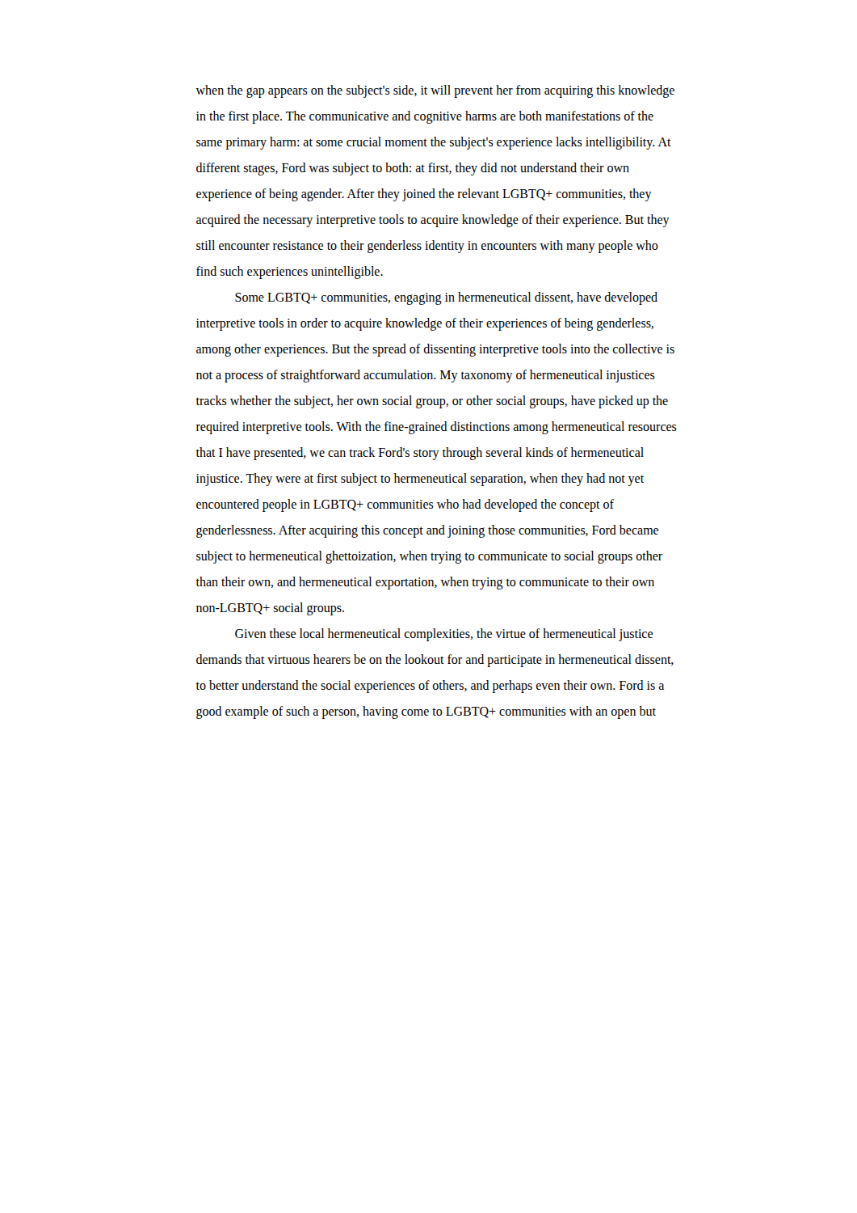when the gap appears on the subject's side, it will prevent her from acquiring this knowledge in the first place. The communicative and cognitive harms are both manifestations of the same primary harm: at some crucial moment the subject's experience lacks intelligibility. At different stages, Ford was subject to both: at first, they did not understand their own experience of being agender. After they joined the relevant LGBTQ+ communities, they acquired the necessary interpretive tools to acquire knowledge of their experience. But they still encounter resistance to their genderless identity in encounters with many people who find such experiences unintelligible.
Some LGBTQ+ communities, engaging in hermeneutical dissent, have developed interpretive tools in order to acquire knowledge of their experiences of being genderless, among other experiences. But the spread of dissenting interpretive tools into the collective is not a process of straightforward accumulation. My taxonomy of hermeneutical injustices tracks whether the subject, her own social group, or other social groups, have picked up the required interpretive tools. With the fine-grained distinctions among hermeneutical resources that I have presented, we can track Ford's story through several kinds of hermeneutical injustice. They were at first subject to hermeneutical separation, when they had not yet encountered people in LGBTQ+ communities who had developed the concept of genderlessness. After acquiring this concept and joining those communities, Ford became subject to hermeneutical ghettoization, when trying to communicate to social groups other than their own, and hermeneutical exportation, when trying to communicate to their own non-LGBTQ+ social groups.
Given these local hermeneutical complexities, the virtue of hermeneutical justice demands that virtuous hearers be on the lookout for and participate in hermeneutical dissent, to better understand the social experiences of others, and perhaps even their own. Ford is a good example of such a person, having come to LGBTQ+ communities with an open but